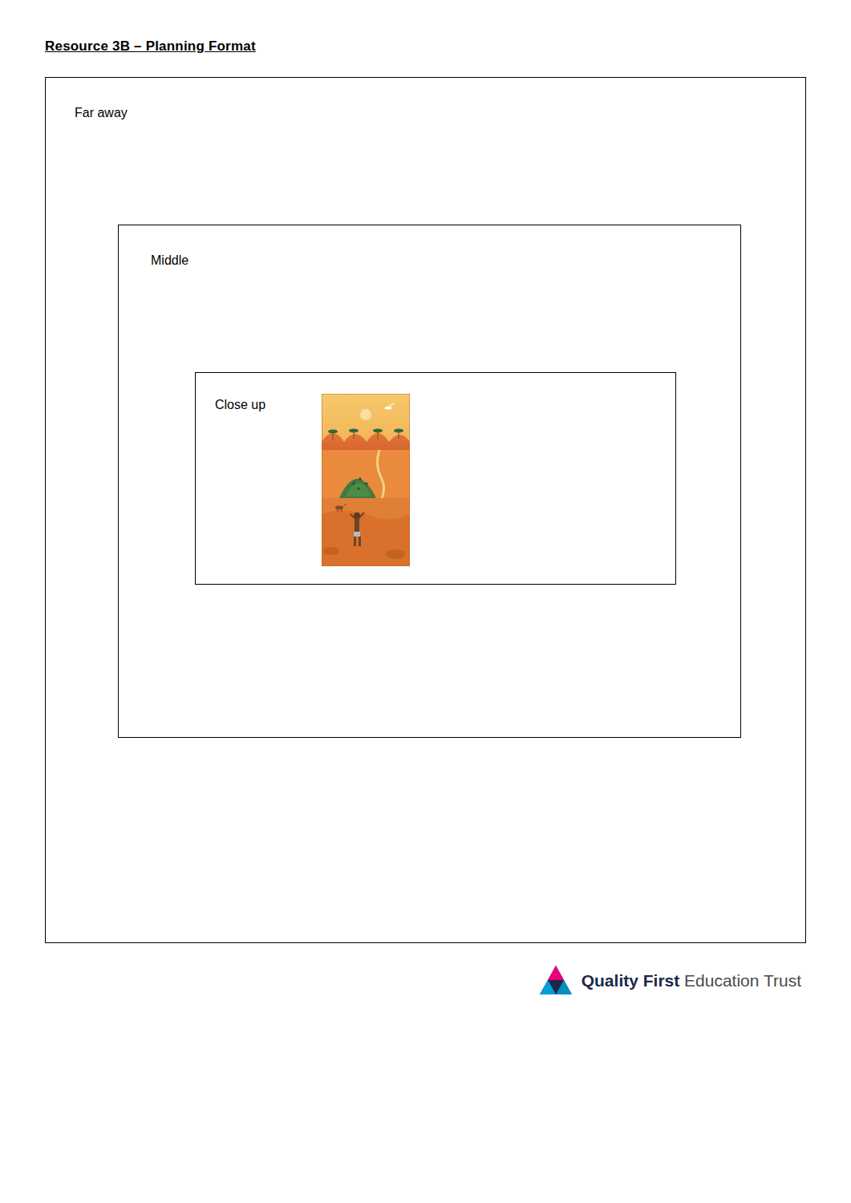Resource 3B – Planning Format
Far away
Middle
Close up
Quality First Education Trust